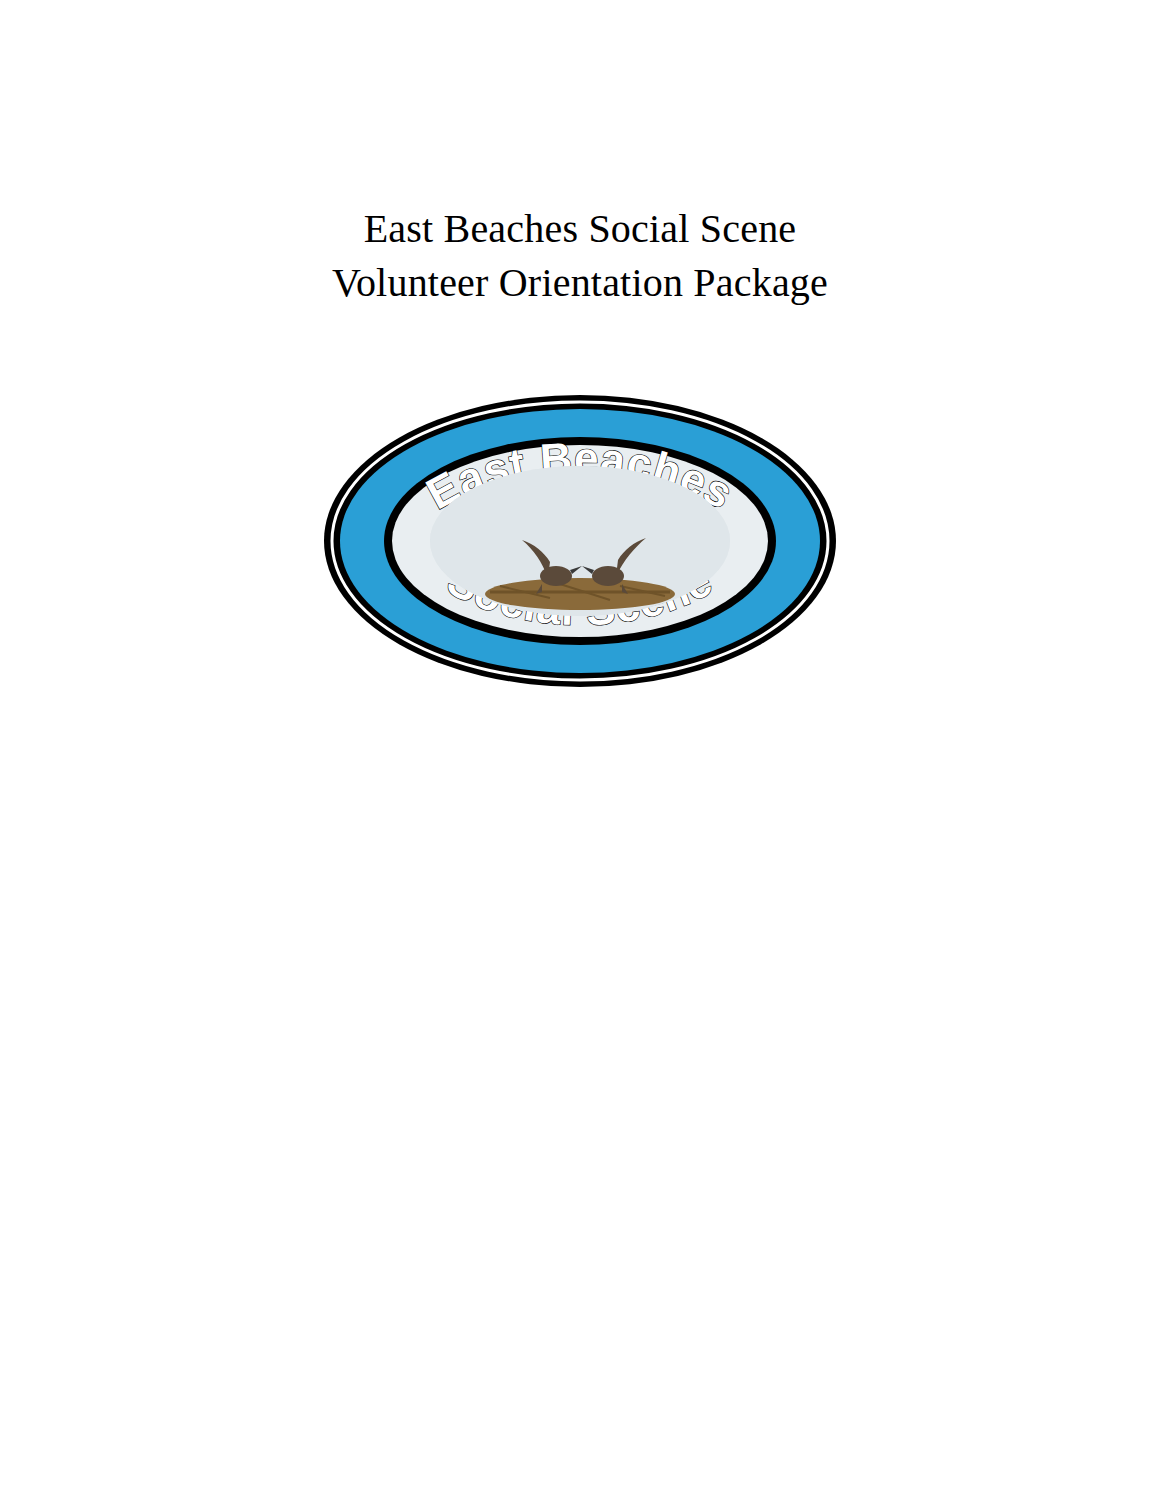East Beaches Social Scene Volunteer Orientation Package
East Beaches Social Scene